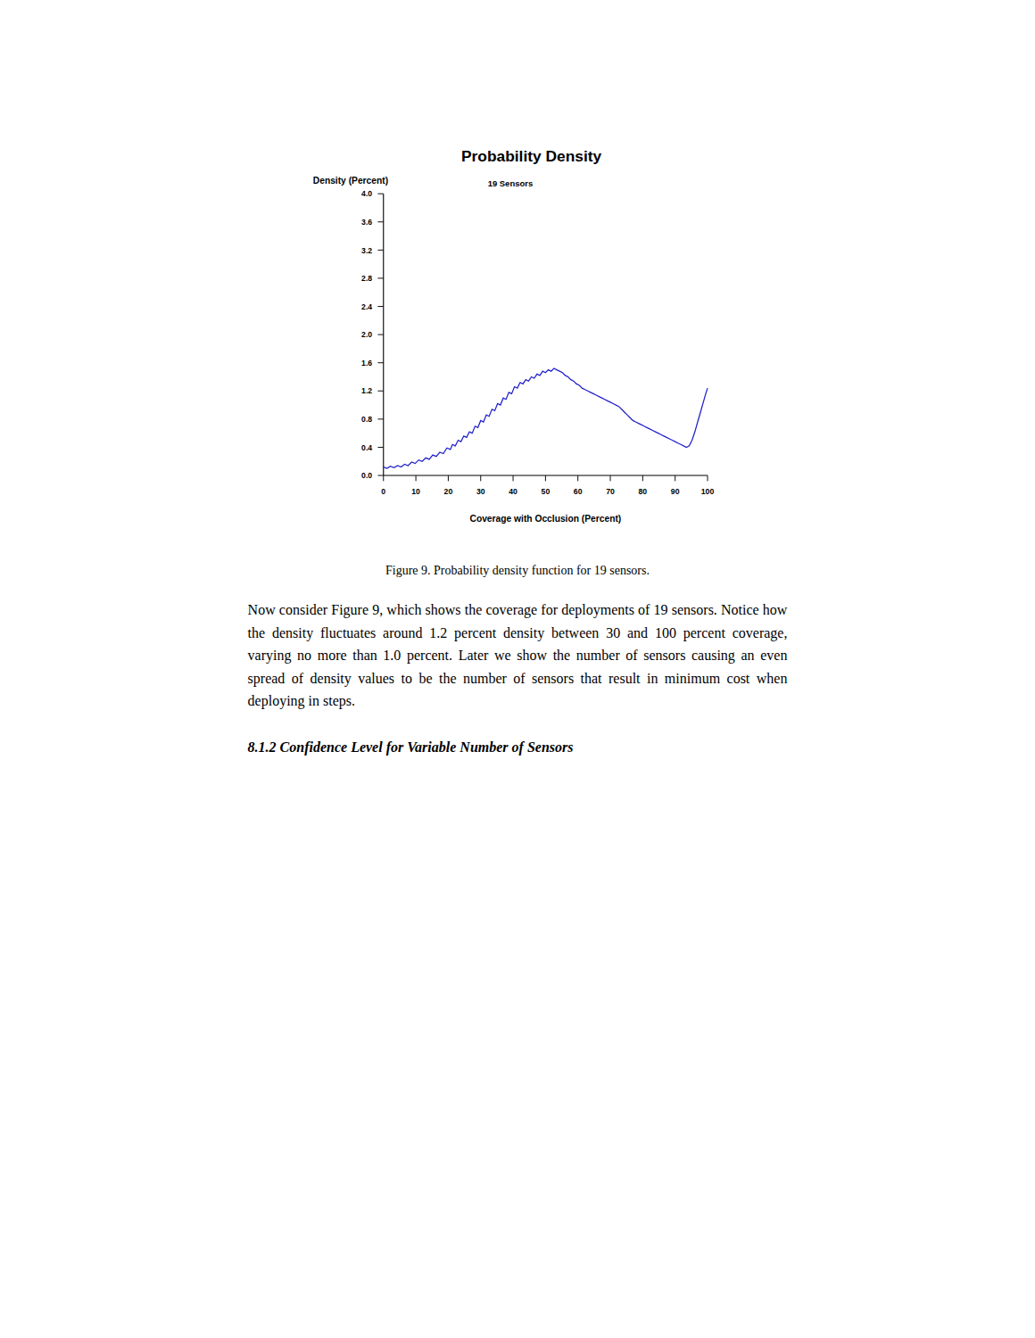Probability Density Probability density function for 19 sensors: density rises from near 0 percent at 0 coverage to about 1.7 percent near 42 percent coverage, fluctuates around 1.2 to 1.6 percent through 60 percent, declines gradually to about 0.6 percent near 95 percent, then rises sharply to about 1.3 percent at 100 percent coverage. Probability Density Density (Percent) 19 Sensors 4.0 3.6 3.2 2.8 2.4 2.0 1.6 1.2 0.8 0.4 0.0 0 10 20 30 40 50 60 70 80 90 100 Coverage with Occlusion (Percent)
Figure 9. Probability density function for 19 sensors.
Now consider Figure 9, which shows the coverage for deployments of 19 sensors. Notice how the density fluctuates around 1.2 percent density between 30 and 100 percent coverage, varying no more than 1.0 percent. Later we show the number of sensors causing an even spread of density values to be the number of sensors that result in minimum cost when deploying in steps.
8.1.2 Confidence Level for Variable Number of Sensors